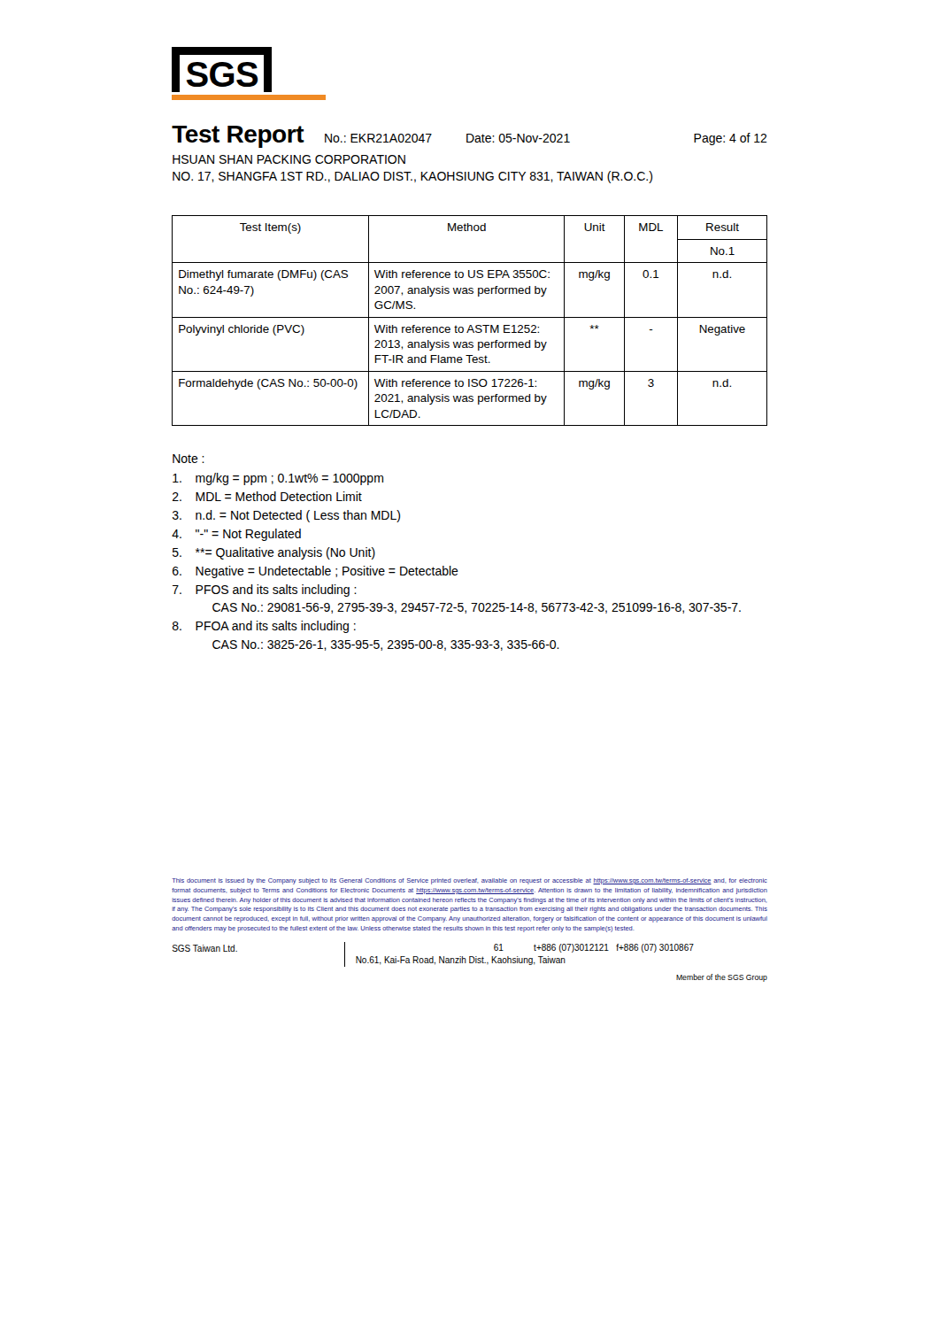SGS
Test Report
No.: EKR21A02047
Date: 05-Nov-2021
Page: 4 of 12
HSUAN SHAN PACKING CORPORATION
NO. 17, SHANGFA 1ST RD., DALIAO DIST., KAOHSIUNG CITY 831, TAIWAN (R.O.C.)
| Test Item(s) | Method | Unit | MDL | Result |
| --- | --- | --- | --- | --- |
| No.1 |
| Dimethyl fumarate (DMFu) (CAS No.: 624-49-7) | With reference to US EPA 3550C: 2007, analysis was performed by GC/MS. | mg/kg | 0.1 | n.d. |
| Polyvinyl chloride (PVC) | With reference to ASTM E1252: 2013, analysis was performed by FT-IR and Flame Test. | ** | - | Negative |
| Formaldehyde (CAS No.: 50-00-0) | With reference to ISO 17226-1: 2021, analysis was performed by LC/DAD. | mg/kg | 3 | n.d. |
Note :
1. mg/kg = ppm ; 0.1wt% = 1000ppm
2. MDL = Method Detection Limit
3. n.d. = Not Detected ( Less than MDL)
4."-" = Not Regulated
5.**= Qualitative analysis (No Unit)
6. Negative = Undetectable ; Positive = Detectable
7. PFOS and its salts including : CAS No.: 29081-56-9, 2795-39-3, 29457-72-5, 70225-14-8, 56773-42-3, 251099-16-8, 307-35-7.
8. PFOA and its salts including : CAS No.: 3825-26-1, 335-95-5, 2395-00-8, 335-93-3, 335-66-0.
This document is issued by the Company subject to its General Conditions of Service printed overleaf, available on request or accessible at https://www.sgs.com.tw/terms-of-service and, for electronic format documents, subject to Terms and Conditions for Electronic Documents at https://www.sgs.com.tw/terms-of-service. Attention is drawn to the limitation of liability, indemnification and jurisdiction issues defined therein. Any holder of this document is advised that information contained hereon reflects the Company's findings at the time of its intervention only and within the limits of client's instruction, if any. The Company's sole responsibility is to its Client and this document does not exonerate parties to a transaction from exercising all their rights and obligations under the transaction documents. This document cannot be reproduced, except in full, without prior written approval of the Company. Any unauthorized alteration, forgery or falsification of the content or appearance of this document is unlawful and offenders may be prosecuted to the fullest extent of the law. Unless otherwise stated the results shown in this test report refer only to the sample(s) tested.
SGS Taiwan Ltd.
61 t+886 (07)3012121 f+886 (07) 3010867
No.61, Kai-Fa Road, Nanzih Dist., Kaohsiung, Taiwan
Member of the SGS Group